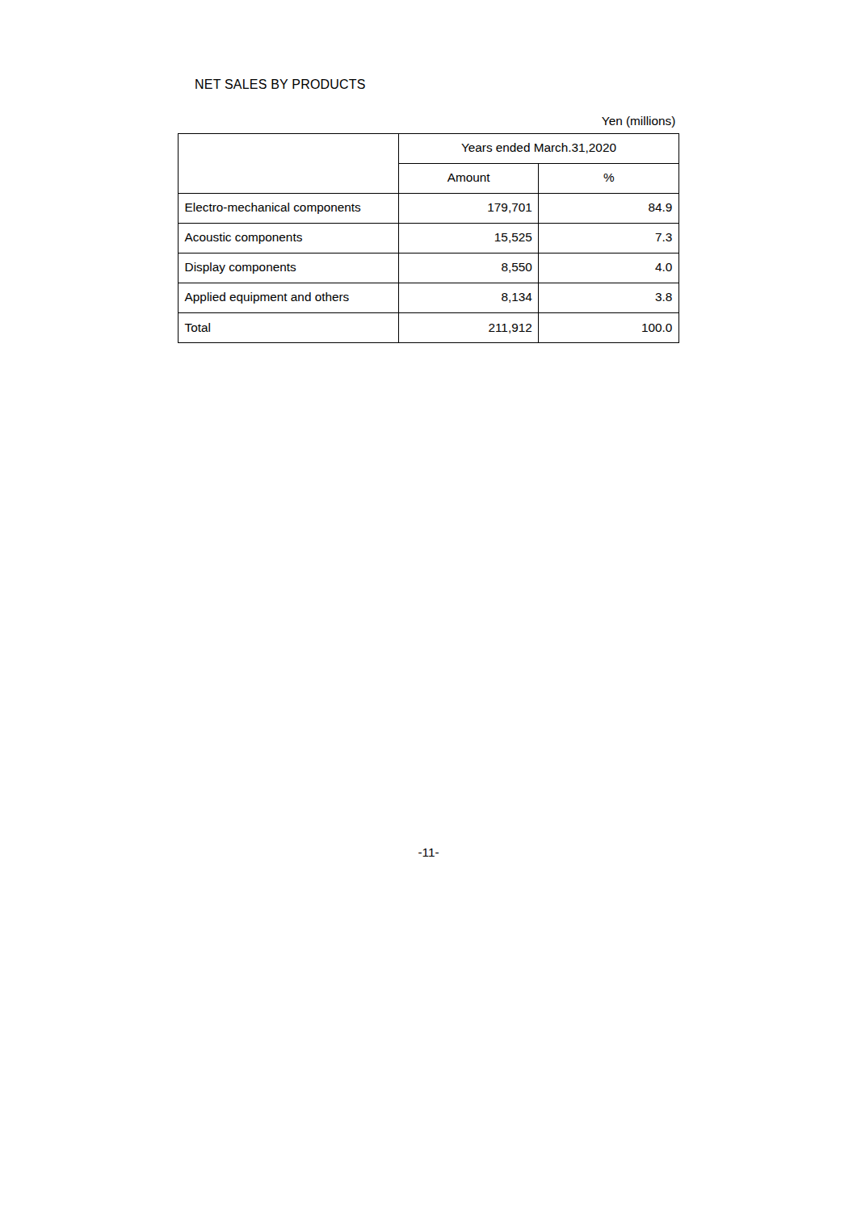NET SALES BY PRODUCTS
Yen (millions)
| | Years ended March.31,2020 |
| --- | --- |
| | Amount | % |
| Electro-mechanical components | 179,701 | 84.9 |
| Acoustic components | 15,525 | 7.3 |
| Display components | 8,550 | 4.0 |
| Applied equipment and others | 8,134 | 3.8 |
| Total | 211,912 | 100.0 |
-11-